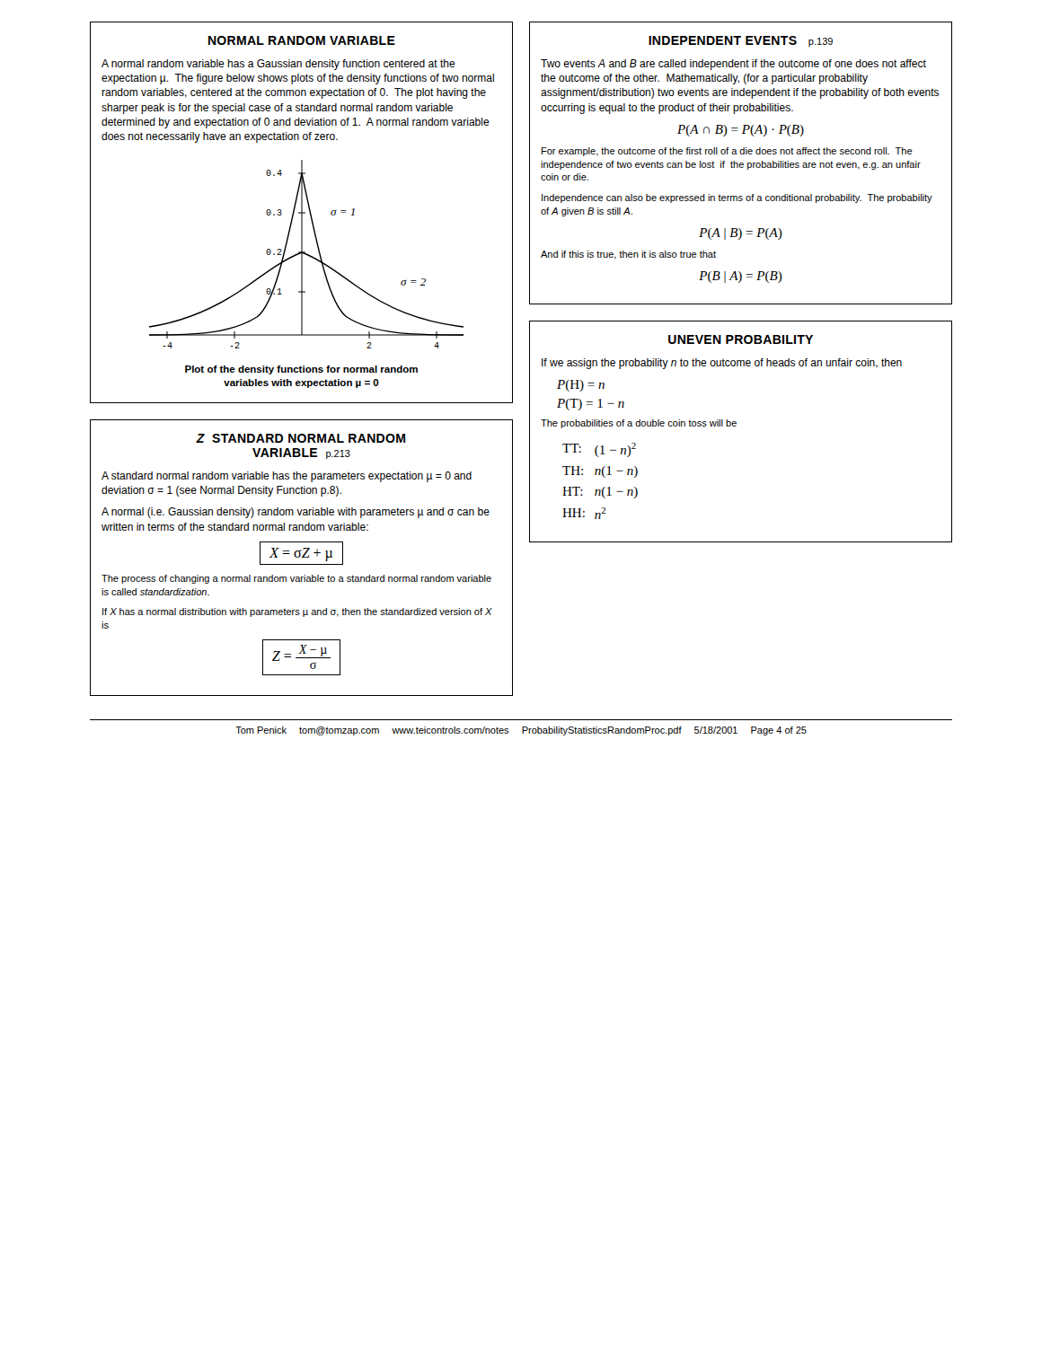NORMAL RANDOM VARIABLE
A normal random variable has a Gaussian density function centered at the expectation µ. The figure below shows plots of the density functions of two normal random variables, centered at the common expectation of 0. The plot having the sharper peak is for the special case of a standard normal random variable determined by and expectation of 0 and deviation of 1. A normal random variable does not necessarily have an expectation of zero.
0.4 0.3 0.2 0.1 -4 -2 2 4 σ = 1 σ = 2
Plot of the density functions for normal random
variables with expectation µ = 0
Z STANDARD NORMAL RANDOM
VARIABLE p.213
A standard normal random variable has the parameters expectation µ = 0 and deviation σ = 1 (see Normal Density Function p.8).
A normal (i.e. Gaussian density) random variable with parameters µ and σ can be written in terms of the standard normal random variable:
X = σZ + µ
The process of changing a normal random variable to a standard normal random variable is called standardization.
If X has a normal distribution with parameters µ and σ, then the standardized version of X is
Z = X − µ σ
INDEPENDENT EVENTS p.139
Two events A and B are called independent if the outcome of one does not affect the outcome of the other. Mathematically, (for a particular probability assignment/distribution) two events are independent if the probability of both events occurring is equal to the product of their probabilities.
P(A ∩ B) = P(A) · P(B)
For example, the outcome of the first roll of a die does not affect the second roll. The independence of two events can be lost if the probabilities are not even, e.g. an unfair coin or die.
Independence can also be expressed in terms of a conditional probability. The probability of A given B is still A.
P(A | B) = P(A)
And if this is true, then it is also true that
P(B | A) = P(B)
UNEVEN PROBABILITY
If we assign the probability n to the outcome of heads of an unfair coin, then
P(H) = n
P(T) = 1 − n
The probabilities of a double coin toss will be
| TT: | (1 − n ) 2 |
| TH: | n (1 − n ) |
| HT: | n (1 − n ) |
| HH: | n 2 |
Tom Penick tom@tomzap.com www.teicontrols.com/notes ProbabilityStatisticsRandomProc.pdf 5/18/2001 Page 4 of 25